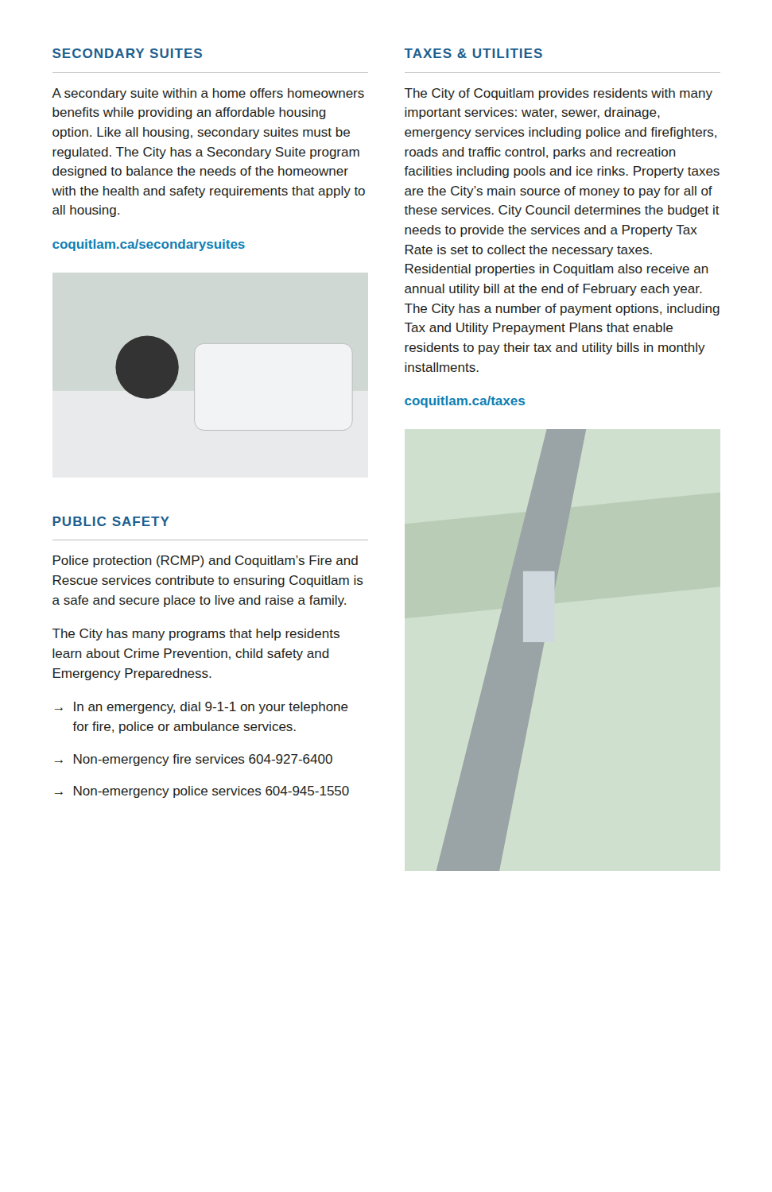Secondary Suites
A secondary suite within a home offers homeowners benefits while providing an affordable housing option. Like all housing, secondary suites must be regulated. The City has a Secondary Suite program designed to balance the needs of the homeowner with the health and safety requirements that apply to all housing.
coquitlam.ca/secondarysuites
Public Safety
Police protection (RCMP) and Coquitlam’s Fire and Rescue services contribute to ensuring Coquitlam is a safe and secure place to live and raise a family.
The City has many programs that help residents learn about Crime Prevention, child safety and Emergency Preparedness.
In an emergency, dial 9-1-1 on your telephone for fire, police or ambulance services.
Non-emergency fire services 604-927-6400
Non-emergency police services 604-945-1550
Taxes & Utilities
The City of Coquitlam provides residents with many important services: water, sewer, drainage, emergency services including police and firefighters, roads and traffic control, parks and recreation facilities including pools and ice rinks. Property taxes are the City’s main source of money to pay for all of these services. City Council determines the budget it needs to provide the services and a Property Tax Rate is set to collect the necessary taxes. Residential properties in Coquitlam also receive an annual utility bill at the end of February each year. The City has a number of payment options, including Tax and Utility Prepayment Plans that enable residents to pay their tax and utility bills in monthly installments.
coquitlam.ca/taxes